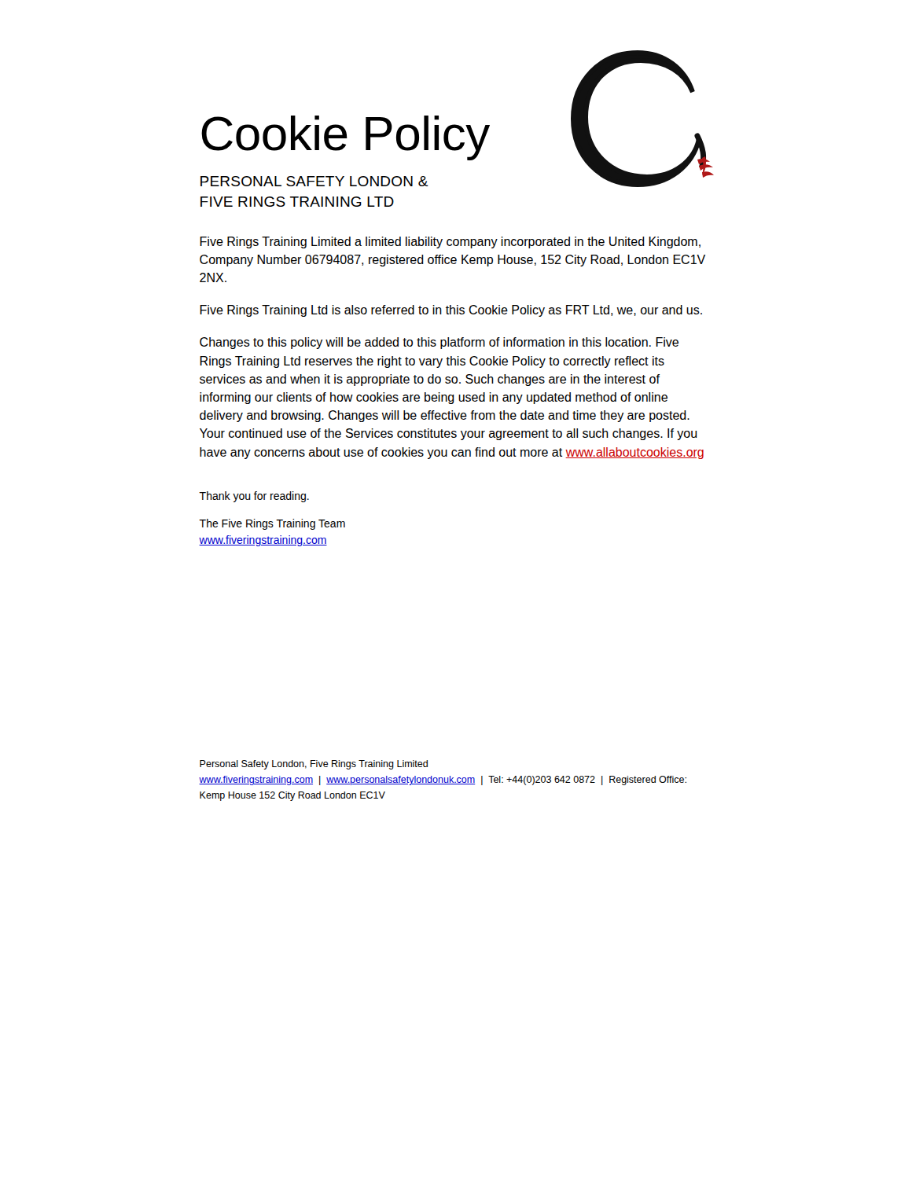Cookie Policy
PERSONAL SAFETY LONDON &
FIVE RINGS TRAINING LTD
Five Rings Training Limited a limited liability company incorporated in the United Kingdom, Company Number 06794087, registered office Kemp House, 152 City Road, London EC1V 2NX.
Five Rings Training Ltd is also referred to in this Cookie Policy as FRT Ltd, we, our and us.
Changes to this policy will be added to this platform of information in this location. Five Rings Training Ltd reserves the right to vary this Cookie Policy to correctly reflect its services as and when it is appropriate to do so. Such changes are in the interest of informing our clients of how cookies are being used in any updated method of online delivery and browsing. Changes will be effective from the date and time they are posted. Your continued use of the Services constitutes your agreement to all such changes. If you have any concerns about use of cookies you can find out more at www.allaboutcookies.org
Thank you for reading.
The Five Rings Training Team
www.fiveringstraining.com
Personal Safety London, Five Rings Training Limited
www.fiveringstraining.com | www.personalsafetylondonuk.com | Tel: +44(0)203 642 0872 | Registered Office: Kemp House 152 City Road London EC1V